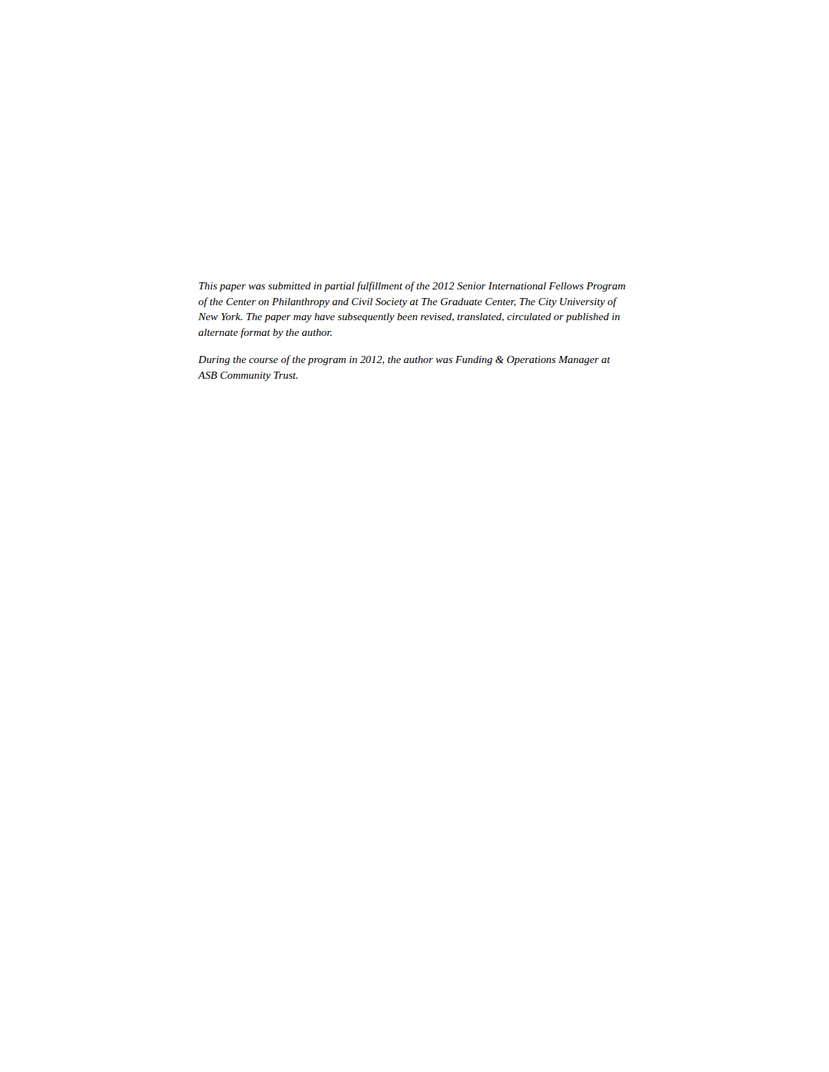This paper was submitted in partial fulfillment of the 2012 Senior International Fellows Program of the Center on Philanthropy and Civil Society at The Graduate Center, The City University of New York. The paper may have subsequently been revised, translated, circulated or published in alternate format by the author.
During the course of the program in 2012, the author was Funding & Operations Manager at ASB Community Trust.